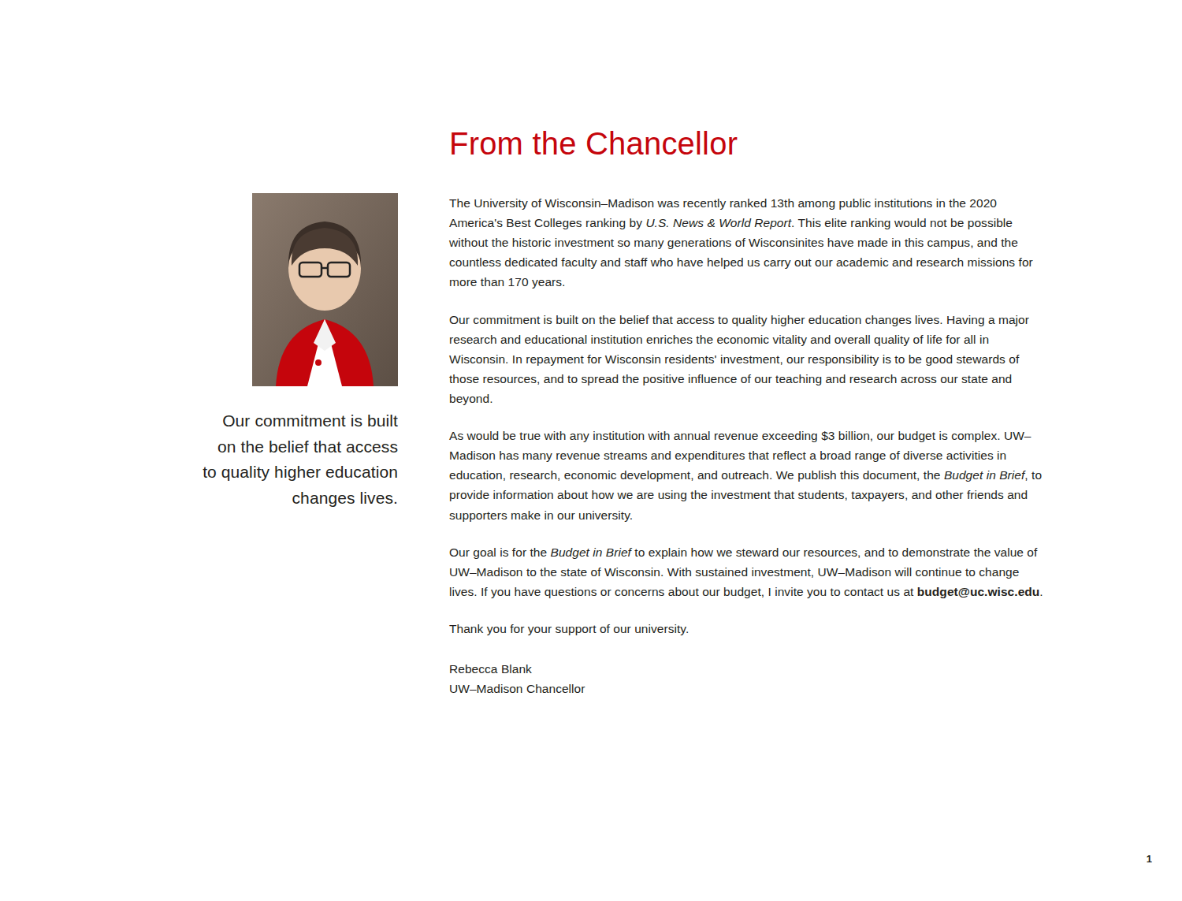From the Chancellor
Our commitment is built on the belief that access to quality higher education changes lives.
The University of Wisconsin–Madison was recently ranked 13th among public institutions in the 2020 America's Best Colleges ranking by U.S. News & World Report. This elite ranking would not be possible without the historic investment so many generations of Wisconsinites have made in this campus, and the countless dedicated faculty and staff who have helped us carry out our academic and research missions for more than 170 years.
Our commitment is built on the belief that access to quality higher education changes lives. Having a major research and educational institution enriches the economic vitality and overall quality of life for all in Wisconsin. In repayment for Wisconsin residents' investment, our responsibility is to be good stewards of those resources, and to spread the positive influence of our teaching and research across our state and beyond.
As would be true with any institution with annual revenue exceeding $3 billion, our budget is complex. UW–Madison has many revenue streams and expenditures that reflect a broad range of diverse activities in education, research, economic development, and outreach. We publish this document, the Budget in Brief, to provide information about how we are using the investment that students, taxpayers, and other friends and supporters make in our university.
Our goal is for the Budget in Brief to explain how we steward our resources, and to demonstrate the value of UW–Madison to the state of Wisconsin. With sustained investment, UW–Madison will continue to change lives. If you have questions or concerns about our budget, I invite you to contact us at budget@uc.wisc.edu.
Thank you for your support of our university.
Rebecca Blank
UW–Madison Chancellor
1